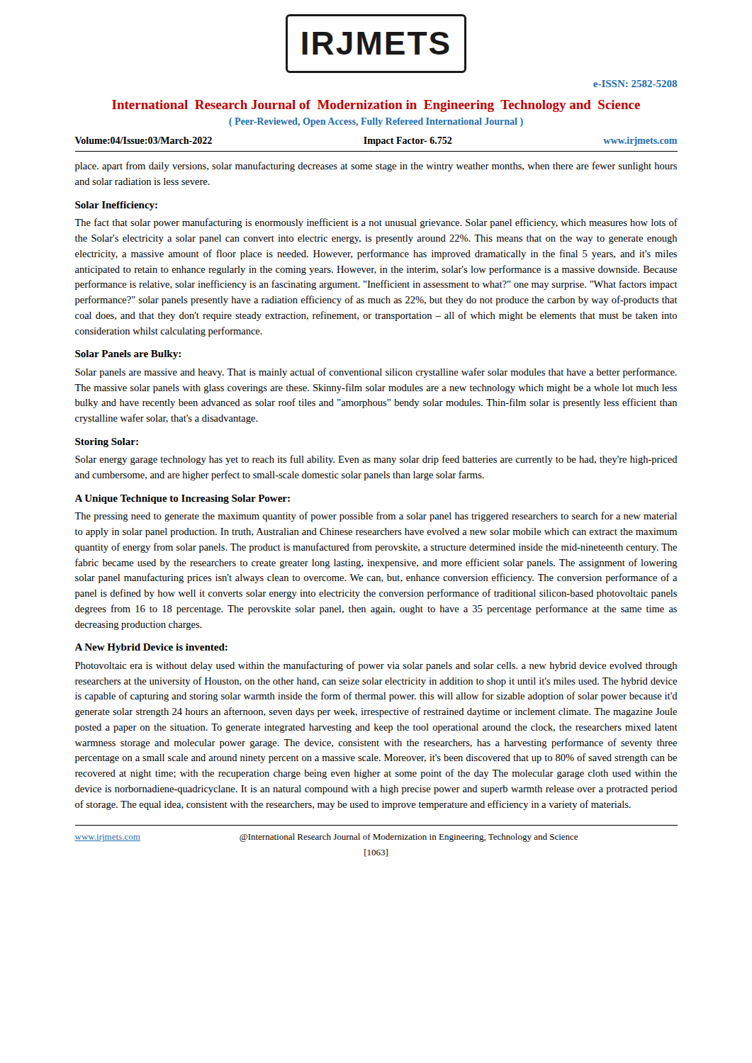IRJMETS
e-ISSN: 2582-5208
International Research Journal of Modernization in Engineering Technology and Science
( Peer-Reviewed, Open Access, Fully Refereed International Journal )
Volume:04/Issue:03/March-2022 Impact Factor- 6.752 www.irjmets.com
place. apart from daily versions, solar manufacturing decreases at some stage in the wintry weather months, when there are fewer sunlight hours and solar radiation is less severe.
Solar Inefficiency:
The fact that solar power manufacturing is enormously inefficient is a not unusual grievance. Solar panel efficiency, which measures how lots of the Solar's electricity a solar panel can convert into electric energy, is presently around 22%. This means that on the way to generate enough electricity, a massive amount of floor place is needed. However, performance has improved dramatically in the final 5 years, and it's miles anticipated to retain to enhance regularly in the coming years. However, in the interim, solar's low performance is a massive downside. Because performance is relative, solar inefficiency is an fascinating argument. "Inefficient in assessment to what?" one may surprise. "What factors impact performance?" solar panels presently have a radiation efficiency of as much as 22%, but they do not produce the carbon by way of-products that coal does, and that they don't require steady extraction, refinement, or transportation – all of which might be elements that must be taken into consideration whilst calculating performance.
Solar Panels are Bulky:
Solar panels are massive and heavy. That is mainly actual of conventional silicon crystalline wafer solar modules that have a better performance. The massive solar panels with glass coverings are these. Skinny-film solar modules are a new technology which might be a whole lot much less bulky and have recently been advanced as solar roof tiles and "amorphous" bendy solar modules. Thin-film solar is presently less efficient than crystalline wafer solar, that's a disadvantage.
Storing Solar:
Solar energy garage technology has yet to reach its full ability. Even as many solar drip feed batteries are currently to be had, they're high-priced and cumbersome, and are higher perfect to small-scale domestic solar panels than large solar farms.
A Unique Technique to Increasing Solar Power:
The pressing need to generate the maximum quantity of power possible from a solar panel has triggered researchers to search for a new material to apply in solar panel production. In truth, Australian and Chinese researchers have evolved a new solar mobile which can extract the maximum quantity of energy from solar panels. The product is manufactured from perovskite, a structure determined inside the mid-nineteenth century. The fabric became used by the researchers to create greater long lasting, inexpensive, and more efficient solar panels. The assignment of lowering solar panel manufacturing prices isn't always clean to overcome. We can, but, enhance conversion efficiency. The conversion performance of a panel is defined by how well it converts solar energy into electricity the conversion performance of traditional silicon-based photovoltaic panels degrees from 16 to 18 percentage. The perovskite solar panel, then again, ought to have a 35 percentage performance at the same time as decreasing production charges.
A New Hybrid Device is invented:
Photovoltaic era is without delay used within the manufacturing of power via solar panels and solar cells. a new hybrid device evolved through researchers at the university of Houston, on the other hand, can seize solar electricity in addition to shop it until it's miles used. The hybrid device is capable of capturing and storing solar warmth inside the form of thermal power. this will allow for sizable adoption of solar power because it'd generate solar strength 24 hours an afternoon, seven days per week, irrespective of restrained daytime or inclement climate. The magazine Joule posted a paper on the situation. To generate integrated harvesting and keep the tool operational around the clock, the researchers mixed latent warmness storage and molecular power garage. The device, consistent with the researchers, has a harvesting performance of seventy three percentage on a small scale and around ninety percent on a massive scale. Moreover, it's been discovered that up to 80% of saved strength can be recovered at night time; with the recuperation charge being even higher at some point of the day The molecular garage cloth used within the device is norbornadiene-quadricyclane. It is an natural compound with a high precise power and superb warmth release over a protracted period of storage. The equal idea, consistent with the researchers, may be used to improve temperature and efficiency in a variety of materials.
www.irjmets.com
@International Research Journal of Modernization in Engineering, Technology and Science
[1063]